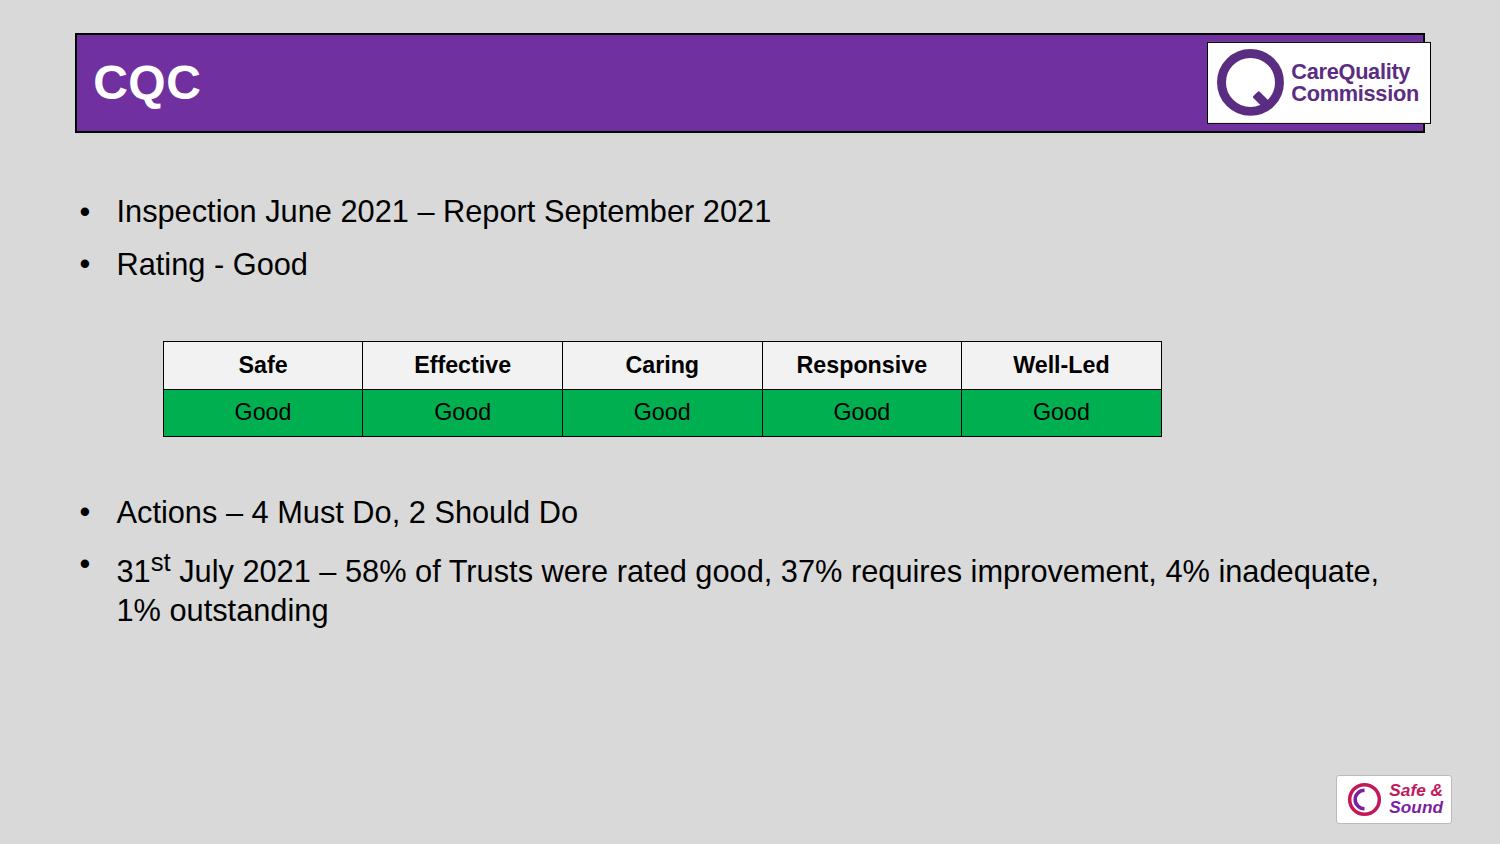CQC
CareQuality Commission
Inspection June 2021 – Report September 2021
Rating - Good
| Safe | Effective | Caring | Responsive | Well-Led |
| --- | --- | --- | --- | --- |
| Good | Good | Good | Good | Good |
Actions – 4 Must Do, 2 Should Do
31st July 2021 – 58% of Trusts were rated good, 37% requires improvement, 4% inadequate, 1% outstanding
Safe & Sound